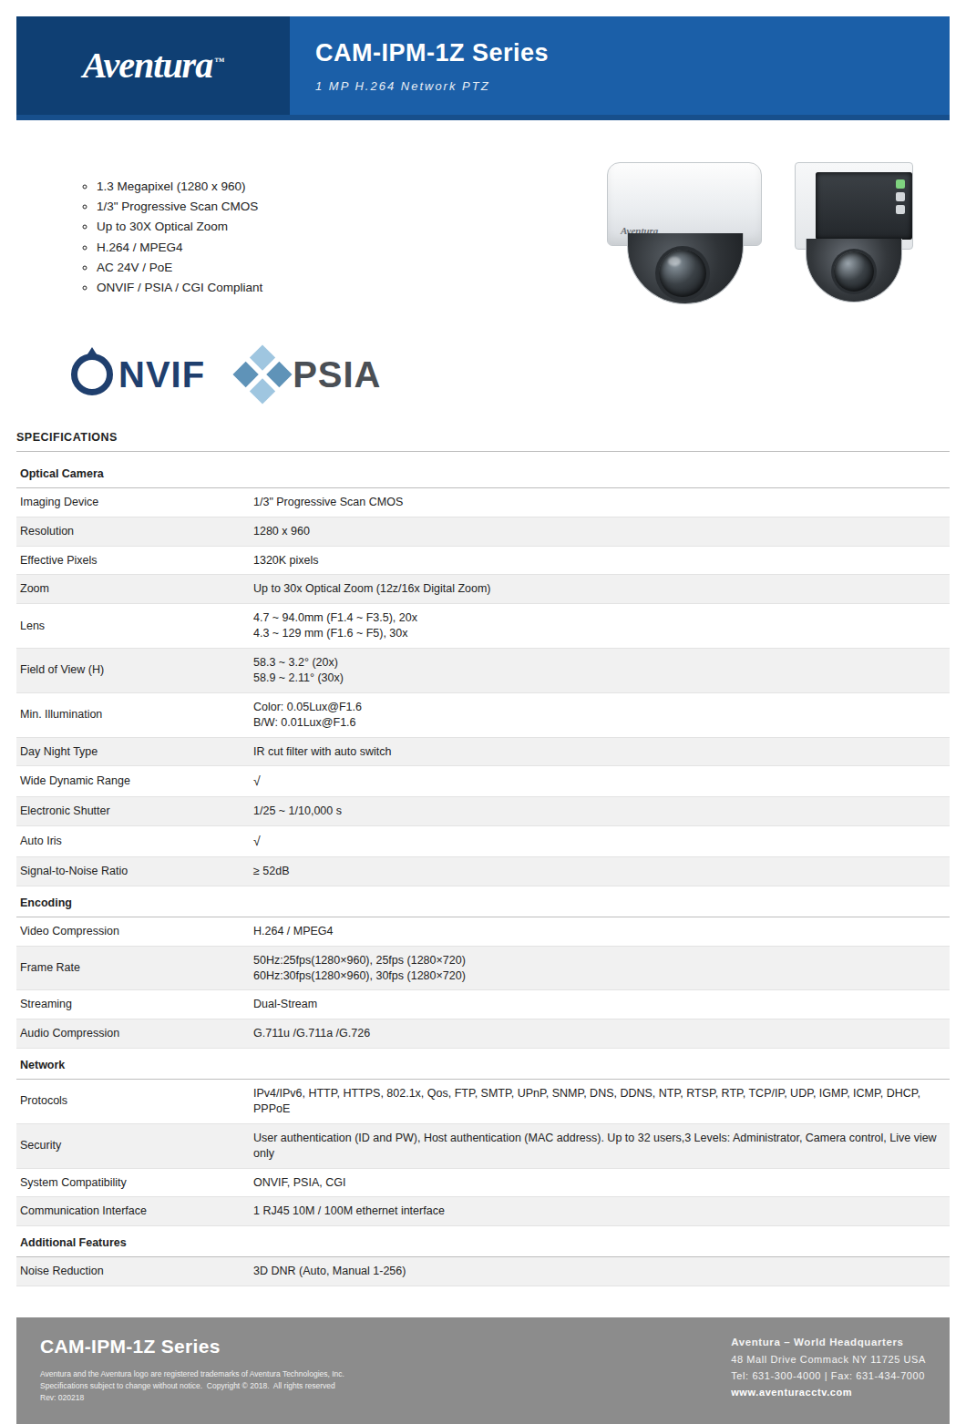Aventura™
CAM-IPM-1Z Series
1 MP H.264 Network PTZ
1.3 Megapixel (1280 x 960)
1/3" Progressive Scan CMOS
Up to 30X Optical Zoom
H.264 / MPEG4
AC 24V / PoE
ONVIF / PSIA / CGI Compliant
NVIF
PSIA
SPECIFICATIONS
| Optical Camera |
| Imaging Device | 1/3" Progressive Scan CMOS |
| Resolution | 1280 x 960 |
| Effective Pixels | 1320K pixels |
| Zoom | Up to 30x Optical Zoom (12z/16x Digital Zoom) |
| Lens | 4.7 ~ 94.0mm (F1.4 ~ F3.5), 20x 4.3 ~ 129 mm (F1.6 ~ F5), 30x |
| Field of View (H) | 58.3 ~ 3.2° (20x) 58.9 ~ 2.11° (30x) |
| Min. Illumination | Color: 0.05Lux@F1.6 B/W: 0.01Lux@F1.6 |
| Day Night Type | IR cut filter with auto switch |
| Wide Dynamic Range | √ |
| Electronic Shutter | 1/25 ~ 1/10,000 s |
| Auto Iris | √ |
| Signal-to-Noise Ratio | ≥ 52dB |
| Encoding |
| Video Compression | H.264 / MPEG4 |
| Frame Rate | 50Hz:25fps(1280×960), 25fps (1280×720) 60Hz:30fps(1280×960), 30fps (1280×720) |
| Streaming | Dual-Stream |
| Audio Compression | G.711u /G.711a /G.726 |
| Network |
| Protocols | IPv4/IPv6, HTTP, HTTPS, 802.1x, Qos, FTP, SMTP, UPnP, SNMP, DNS, DDNS, NTP, RTSP, RTP, TCP/IP, UDP, IGMP, ICMP, DHCP, PPPoE |
| Security | User authentication (ID and PW), Host authentication (MAC address). Up to 32 users,3 Levels: Administrator, Camera control, Live view only |
| System Compatibility | ONVIF, PSIA, CGI |
| Communication Interface | 1 RJ45 10M / 100M ethernet interface |
| Additional Features |
| Noise Reduction | 3D DNR (Auto, Manual 1-256) |
CAM-IPM-1Z Series
Aventura and the Aventura logo are registered trademarks of Aventura Technologies, Inc.
Specifications subject to change without notice. Copyright © 2018. All rights reserved
Rev: 020218
Aventura – World Headquarters 48 Mall Drive Commack NY 11725 USA
Tel: 631-300-4000 | Fax: 631-434-7000
www.aventuracctv.com